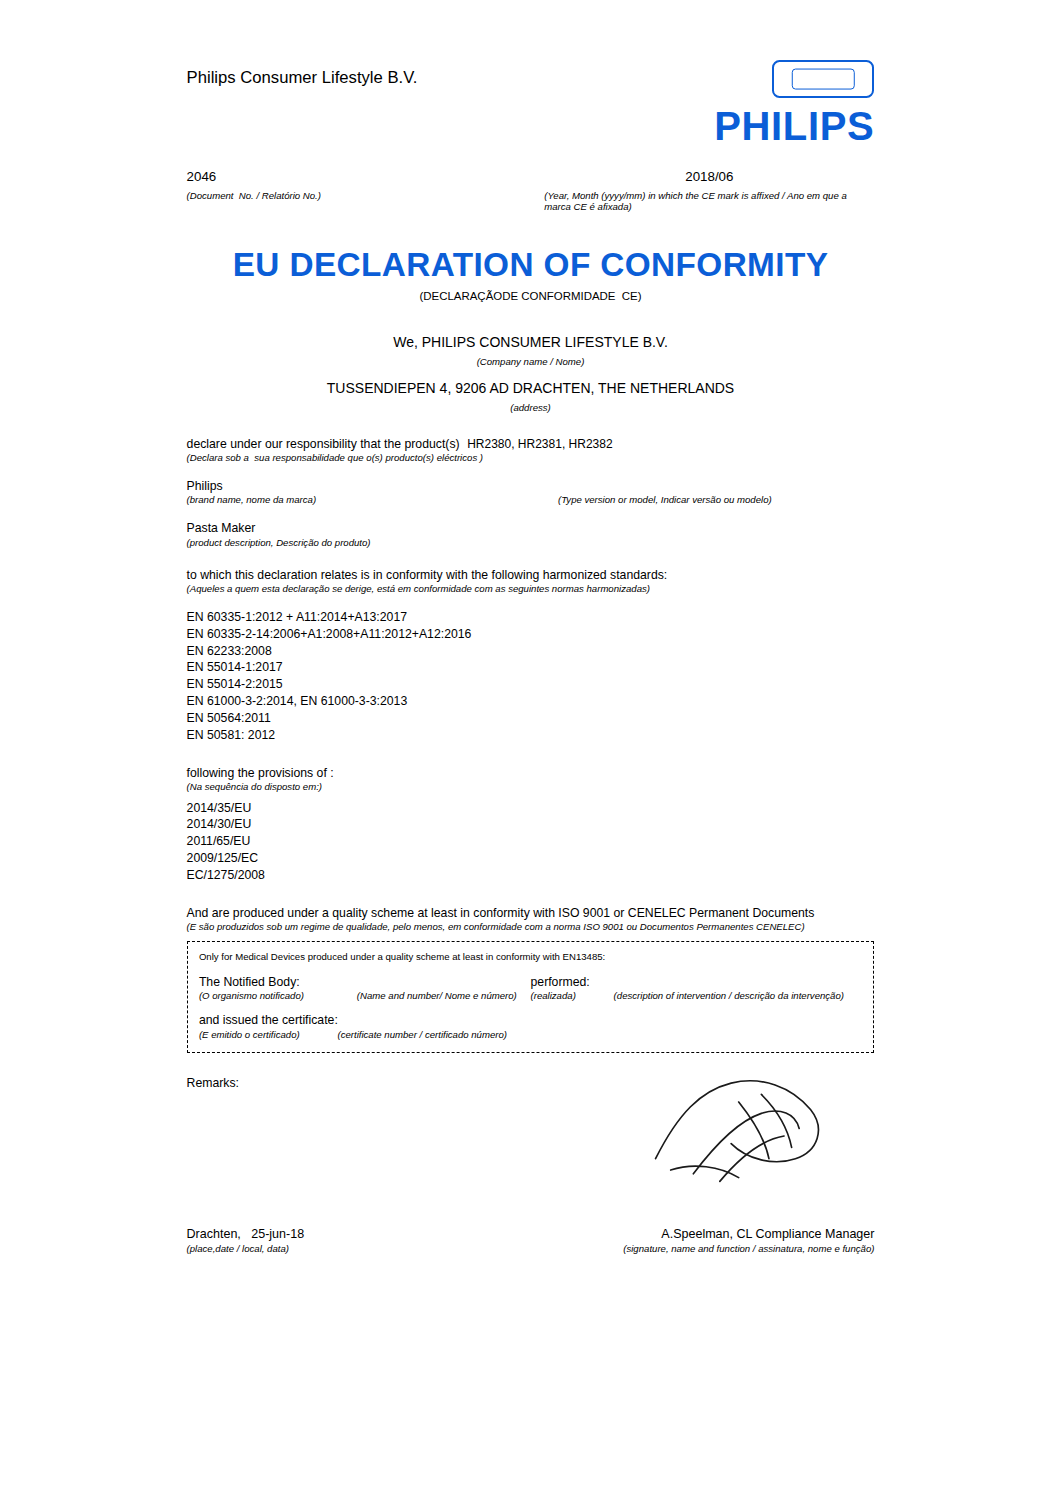Philips Consumer Lifestyle B.V.
PHILIPS
2046
(Document No. / Relatório No.)
2018/06
(Year, Month (yyyy/mm) in which the CE mark is affixed / Ano em que a marca CE é afixada)
EU DECLARATION OF CONFORMITY
(DECLARAÇÃODE CONFORMIDADE CE)
We, PHILIPS CONSUMER LIFESTYLE B.V.
(Company name / Nome)
TUSSENDIEPEN 4, 9206 AD DRACHTEN, THE NETHERLANDS
(address)
declare under our responsibility that the product(s) HR2380, HR2381, HR2382
(Declara sob a sua responsabilidade que o(s) producto(s) eléctricos )
Philips
(brand name, nome da marca)
(Type version or model, Indicar versão ou modelo)
Pasta Maker
(product description, Descrição do produto)
to which this declaration relates is in conformity with the following harmonized standards:
(Aqueles a quem esta declaração se derige, está em conformidade com as seguintes normas harmonizadas)
EN 60335-1:2012 + A11:2014+A13:2017
EN 60335-2-14:2006+A1:2008+A11:2012+A12:2016
EN 62233:2008
EN 55014-1:2017
EN 55014-2:2015
EN 61000-3-2:2014, EN 61000-3-3:2013
EN 50564:2011
EN 50581: 2012
following the provisions of :
(Na sequência do disposto em:)
2014/35/EU
2014/30/EU
2011/65/EU
2009/125/EC
EC/1275/2008
And are produced under a quality scheme at least in conformity with ISO 9001 or CENELEC Permanent Documents
(E são produzidos sob um regime de qualidade, pelo menos, em conformidade com a norma ISO 9001 ou Documentos Permanentes CENELEC)
Only for Medical Devices produced under a quality scheme at least in conformity with EN13485:
The Notified Body:
(O organismo notificado)(Name and number/ Nome e número)
performed:
(realizada)(description of intervention / descrição da intervenção)
and issued the certificate:
(E emitido o certificado)(certificate number / certificado número)
Remarks:
Drachten, 25-jun-18
(place,date / local, data)
A.Speelman, CL Compliance Manager
(signature, name and function / assinatura, nome e função)